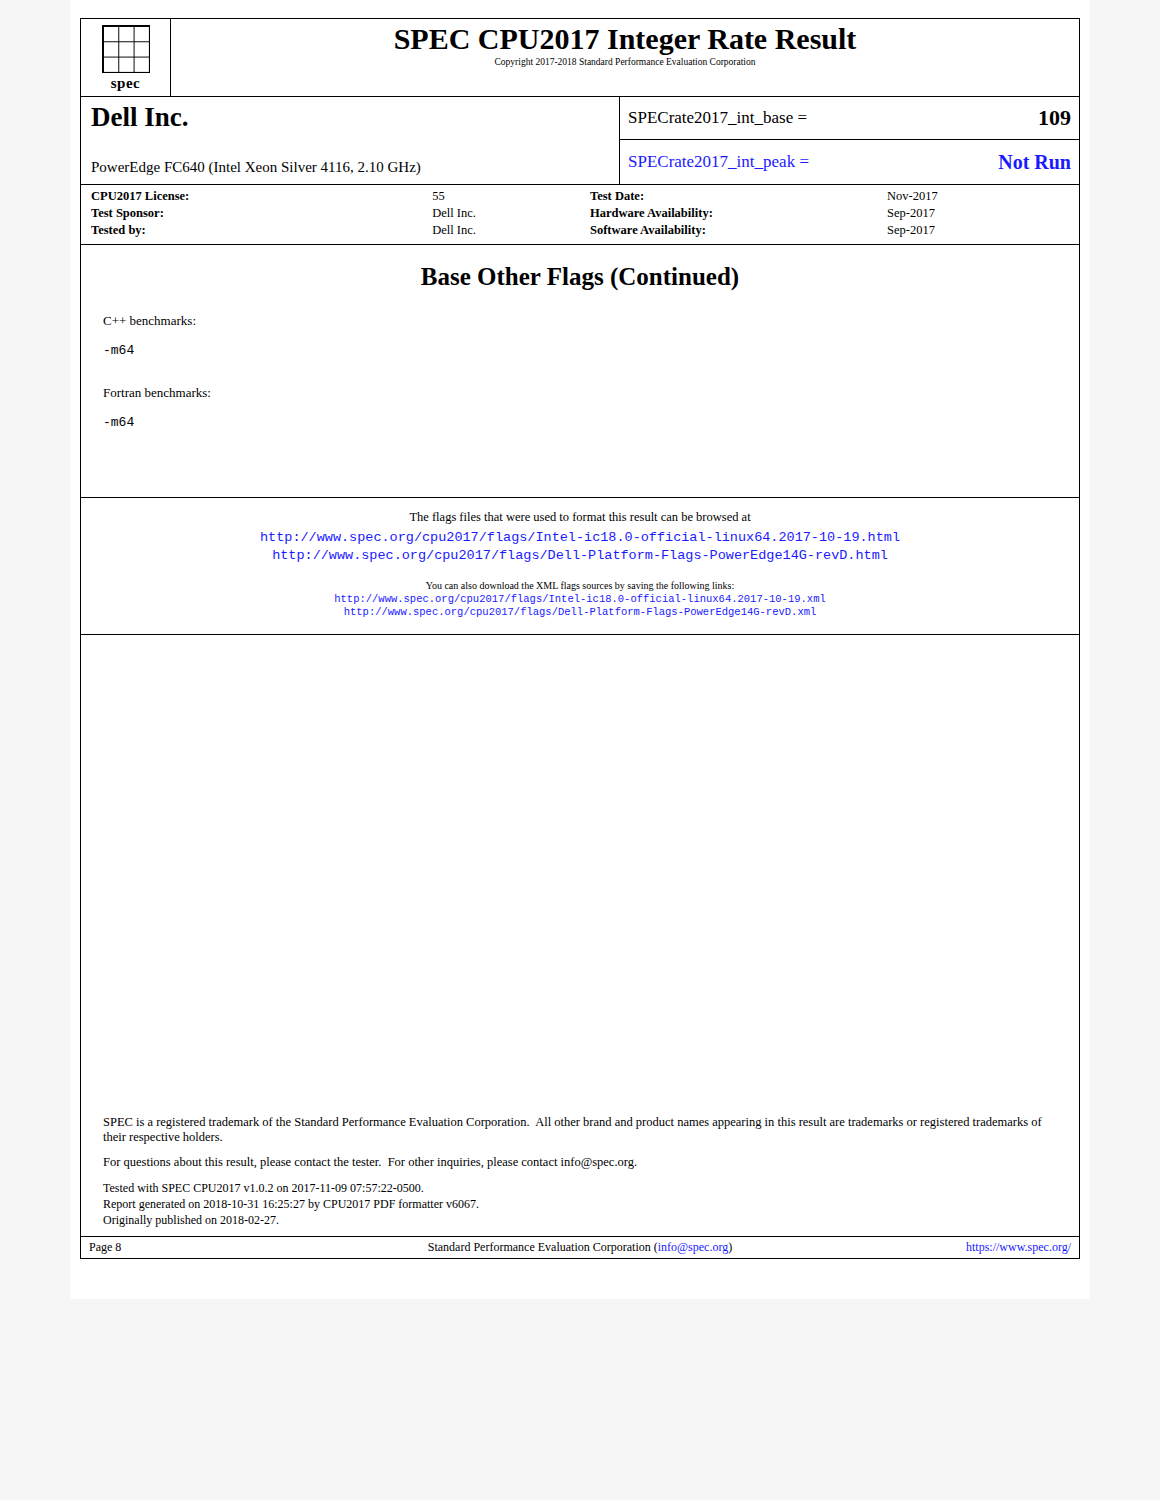spec
SPEC CPU2017 Integer Rate Result
Copyright 2017-2018 Standard Performance Evaluation Corporation
Dell Inc.
PowerEdge FC640 (Intel Xeon Silver 4116, 2.10 GHz)
SPECrate2017_int_base =
109
SPECrate2017_int_peak =
Not Run
| CPU2017 License: | 55 |
| Test Sponsor: | Dell Inc. |
| Tested by: | Dell Inc. |
| Test Date: | Nov-2017 |
| Hardware Availability: | Sep-2017 |
| Software Availability: | Sep-2017 |
Base Other Flags (Continued)
C++ benchmarks:
-m64
Fortran benchmarks:
-m64
The flags files that were used to format this result can be browsed at
http://www.spec.org/cpu2017/flags/Intel-ic18.0-official-linux64.2017-10-19.html http://www.spec.org/cpu2017/flags/Dell-Platform-Flags-PowerEdge14G-revD.html
You can also download the XML flags sources by saving the following links:
http://www.spec.org/cpu2017/flags/Intel-ic18.0-official-linux64.2017-10-19.xml http://www.spec.org/cpu2017/flags/Dell-Platform-Flags-PowerEdge14G-revD.xml
SPEC is a registered trademark of the Standard Performance Evaluation Corporation. All other brand and product names appearing in this result are trademarks or registered trademarks of their respective holders.
For questions about this result, please contact the tester. For other inquiries, please contact info@spec.org.
Tested with SPEC CPU2017 v1.0.2 on 2017-11-09 07:57:22-0500.
Report generated on 2018-10-31 16:25:27 by CPU2017 PDF formatter v6067.
Originally published on 2018-02-27.
Page 8
Standard Performance Evaluation Corporation (info@spec.org)
https://www.spec.org/